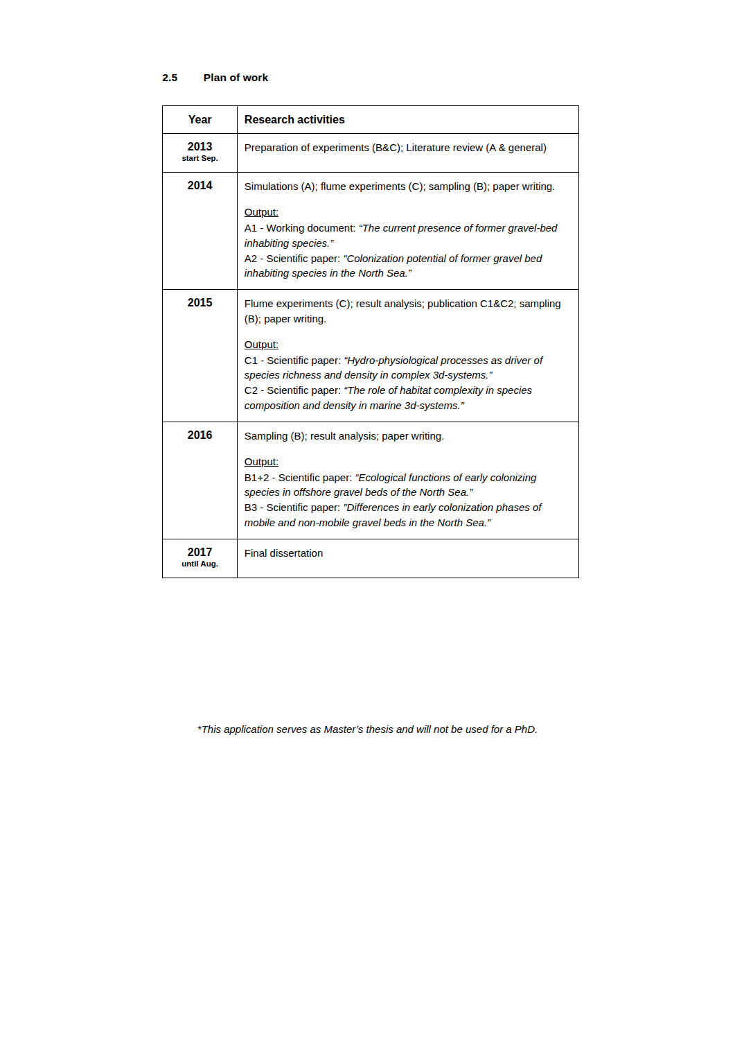2.5 Plan of work
| Year | Research activities |
| --- | --- |
| 2013 start Sep. | Preparation of experiments (B&C); Literature review (A & general) |
| 2014 | Simulations (A); flume experiments (C); sampling (B); paper writing. Output: A1 - Working document: “The current presence of former gravel-bed inhabiting species.” A2 - Scientific paper: “Colonization potential of former gravel bed inhabiting species in the North Sea.” |
| 2015 | Flume experiments (C); result analysis; publication C1&C2; sampling (B); paper writing. Output: C1 - Scientific paper: “Hydro-physiological processes as driver of species richness and density in complex 3d-systems.” C2 - Scientific paper: “The role of habitat complexity in species composition and density in marine 3d-systems.” |
| 2016 | Sampling (B); result analysis; paper writing. Output: B1+2 - Scientific paper: “Ecological functions of early colonizing species in offshore gravel beds of the North Sea.” B3 - Scientific paper: ”Differences in early colonization phases of mobile and non-mobile gravel beds in the North Sea.” |
| 2017 until Aug. | Final dissertation |
*This application serves as Master’s thesis and will not be used for a PhD.